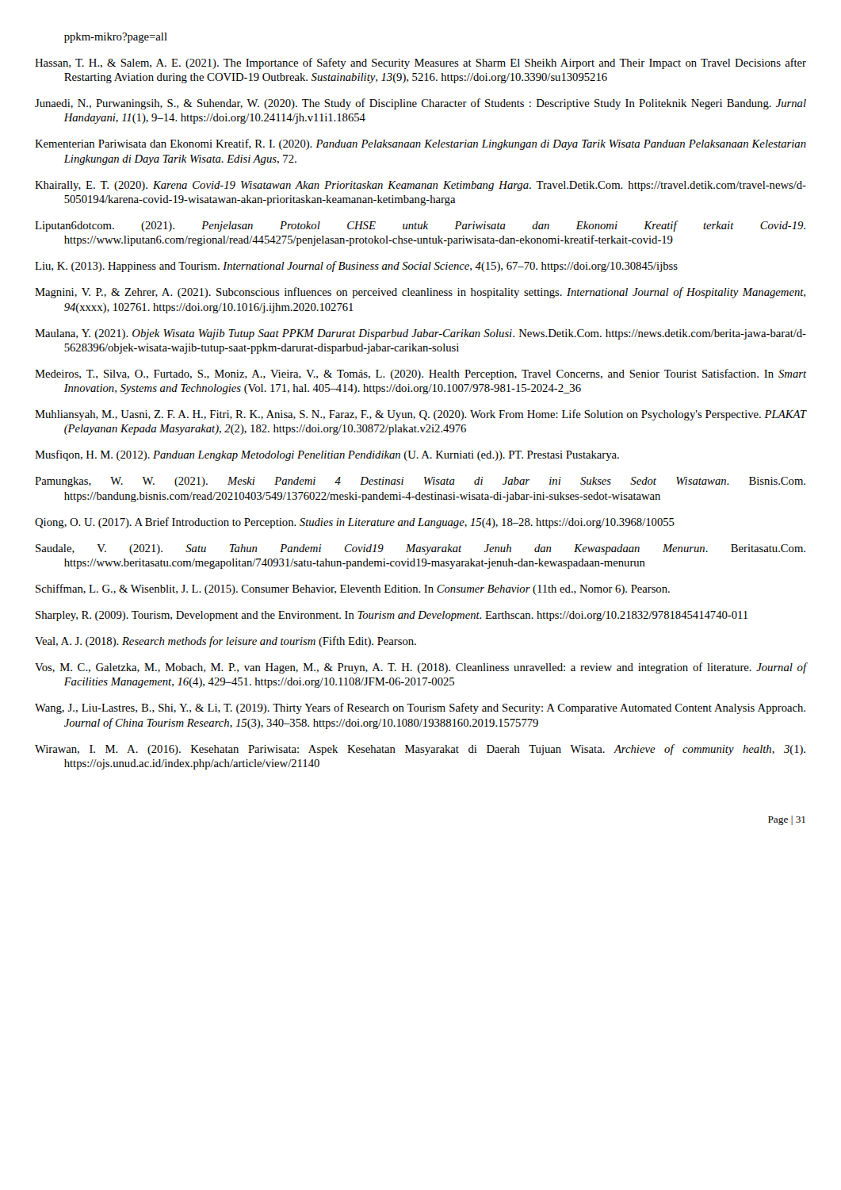ppkm-mikro?page=all
Hassan, T. H., & Salem, A. E. (2021). The Importance of Safety and Security Measures at Sharm El Sheikh Airport and Their Impact on Travel Decisions after Restarting Aviation during the COVID-19 Outbreak. Sustainability, 13(9), 5216. https://doi.org/10.3390/su13095216
Junaedi, N., Purwaningsih, S., & Suhendar, W. (2020). The Study of Discipline Character of Students : Descriptive Study In Politeknik Negeri Bandung. Jurnal Handayani, 11(1), 9–14. https://doi.org/10.24114/jh.v11i1.18654
Kementerian Pariwisata dan Ekonomi Kreatif, R. I. (2020). Panduan Pelaksanaan Kelestarian Lingkungan di Daya Tarik Wisata Panduan Pelaksanaan Kelestarian Lingkungan di Daya Tarik Wisata. Edisi Agus, 72.
Khairally, E. T. (2020). Karena Covid-19 Wisatawan Akan Prioritaskan Keamanan Ketimbang Harga. Travel.Detik.Com. https://travel.detik.com/travel-news/d-5050194/karena-covid-19-wisatawan-akan-prioritaskan-keamanan-ketimbang-harga
Liputan6dotcom. (2021). Penjelasan Protokol CHSE untuk Pariwisata dan Ekonomi Kreatif terkait Covid-19. https://www.liputan6.com/regional/read/4454275/penjelasan-protokol-chse-untuk-pariwisata-dan-ekonomi-kreatif-terkait-covid-19
Liu, K. (2013). Happiness and Tourism. International Journal of Business and Social Science, 4(15), 67–70. https://doi.org/10.30845/ijbss
Magnini, V. P., & Zehrer, A. (2021). Subconscious influences on perceived cleanliness in hospitality settings. International Journal of Hospitality Management, 94(xxxx), 102761. https://doi.org/10.1016/j.ijhm.2020.102761
Maulana, Y. (2021). Objek Wisata Wajib Tutup Saat PPKM Darurat Disparbud Jabar-Carikan Solusi. News.Detik.Com. https://news.detik.com/berita-jawa-barat/d-5628396/objek-wisata-wajib-tutup-saat-ppkm-darurat-disparbud-jabar-carikan-solusi
Medeiros, T., Silva, O., Furtado, S., Moniz, A., Vieira, V., & Tomás, L. (2020). Health Perception, Travel Concerns, and Senior Tourist Satisfaction. In Smart Innovation, Systems and Technologies (Vol. 171, hal. 405–414). https://doi.org/10.1007/978-981-15-2024-2_36
Muhliansyah, M., Uasni, Z. F. A. H., Fitri, R. K., Anisa, S. N., Faraz, F., & Uyun, Q. (2020). Work From Home: Life Solution on Psychology's Perspective. PLAKAT (Pelayanan Kepada Masyarakat), 2(2), 182. https://doi.org/10.30872/plakat.v2i2.4976
Musfiqon, H. M. (2012). Panduan Lengkap Metodologi Penelitian Pendidikan (U. A. Kurniati (ed.)). PT. Prestasi Pustakarya.
Pamungkas, W. W. (2021). Meski Pandemi 4 Destinasi Wisata di Jabar ini Sukses Sedot Wisatawan. Bisnis.Com. https://bandung.bisnis.com/read/20210403/549/1376022/meski-pandemi-4-destinasi-wisata-di-jabar-ini-sukses-sedot-wisatawan
Qiong, O. U. (2017). A Brief Introduction to Perception. Studies in Literature and Language, 15(4), 18–28. https://doi.org/10.3968/10055
Saudale, V. (2021). Satu Tahun Pandemi Covid19 Masyarakat Jenuh dan Kewaspadaan Menurun. Beritasatu.Com. https://www.beritasatu.com/megapolitan/740931/satu-tahun-pandemi-covid19-masyarakat-jenuh-dan-kewaspadaan-menurun
Schiffman, L. G., & Wisenblit, J. L. (2015). Consumer Behavior, Eleventh Edition. In Consumer Behavior (11th ed., Nomor 6). Pearson.
Sharpley, R. (2009). Tourism, Development and the Environment. In Tourism and Development. Earthscan. https://doi.org/10.21832/9781845414740-011
Veal, A. J. (2018). Research methods for leisure and tourism (Fifth Edit). Pearson.
Vos, M. C., Galetzka, M., Mobach, M. P., van Hagen, M., & Pruyn, A. T. H. (2018). Cleanliness unravelled: a review and integration of literature. Journal of Facilities Management, 16(4), 429–451. https://doi.org/10.1108/JFM-06-2017-0025
Wang, J., Liu-Lastres, B., Shi, Y., & Li, T. (2019). Thirty Years of Research on Tourism Safety and Security: A Comparative Automated Content Analysis Approach. Journal of China Tourism Research, 15(3), 340–358. https://doi.org/10.1080/19388160.2019.1575779
Wirawan, I. M. A. (2016). Kesehatan Pariwisata: Aspek Kesehatan Masyarakat di Daerah Tujuan Wisata. Archieve of community health, 3(1). https://ojs.unud.ac.id/index.php/ach/article/view/21140
Page | 31